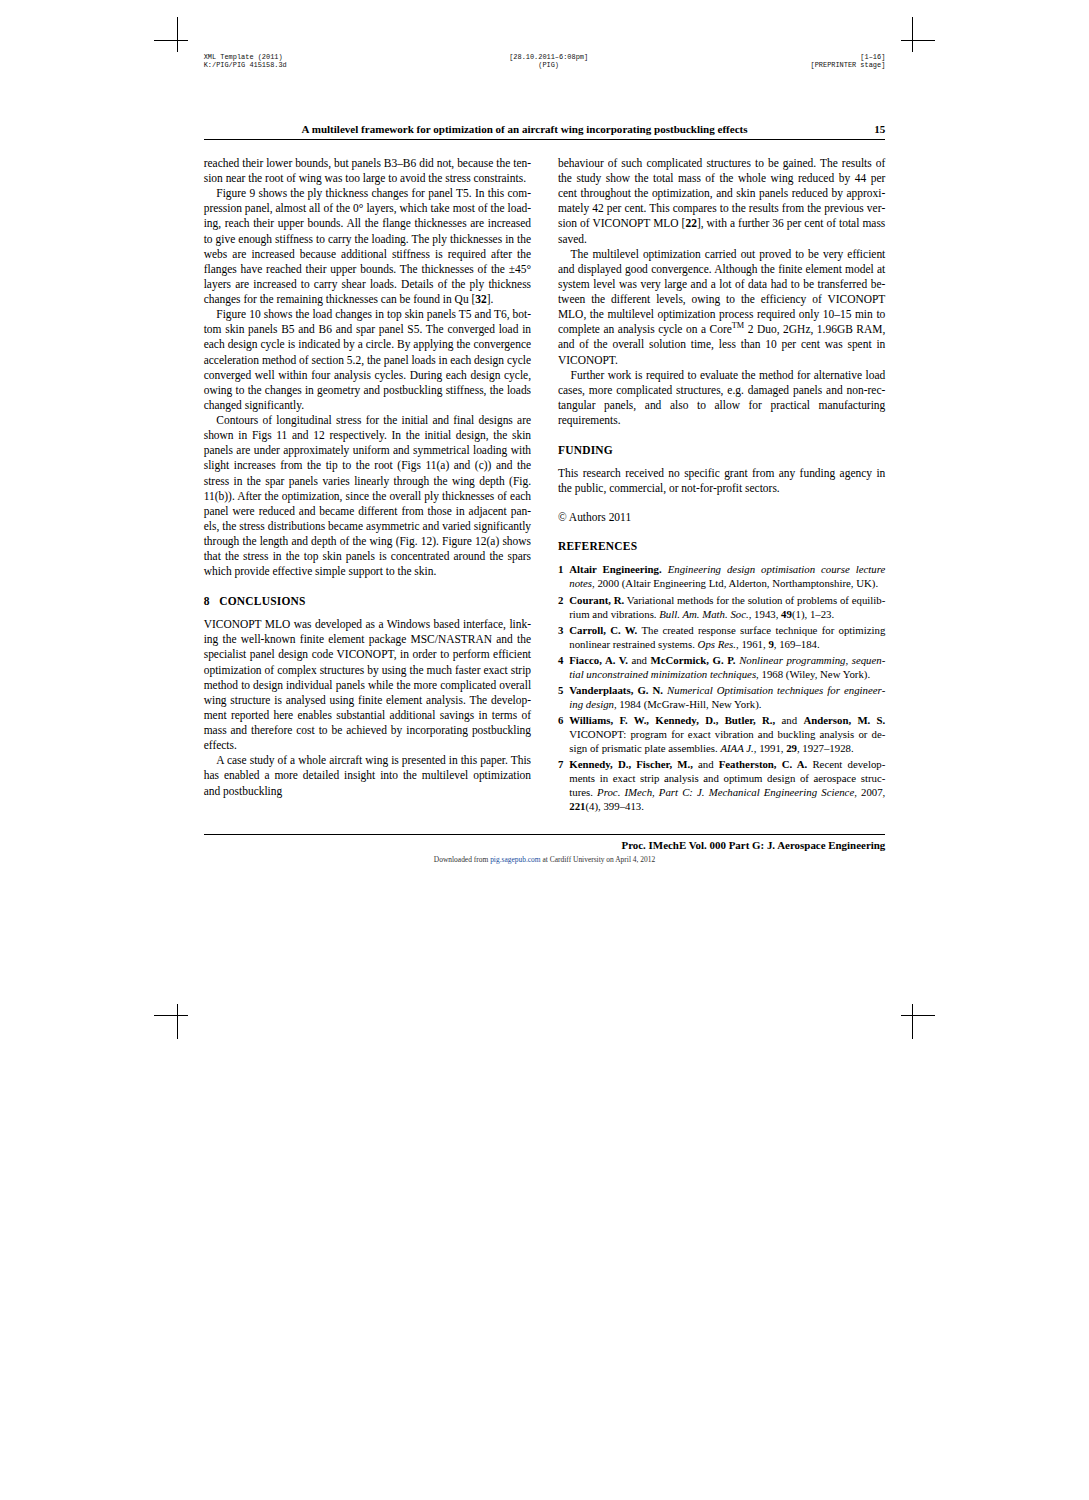XML Template (2011) K:/PIG/PIG 415158.3d
[28.10.2011–6:08pm] (PIG)
[1–16] [PREPRINTER stage]
A multilevel framework for optimization of an aircraft wing incorporating postbuckling effects
15
reached their lower bounds, but panels B3–B6 did not, because the tension near the root of wing was too large to avoid the stress constraints.
Figure 9 shows the ply thickness changes for panel T5. In this compression panel, almost all of the 0° layers, which take most of the loading, reach their upper bounds. All the flange thicknesses are increased to give enough stiffness to carry the loading. The ply thicknesses in the webs are increased because additional stiffness is required after the flanges have reached their upper bounds. The thicknesses of the ±45° layers are increased to carry shear loads. Details of the ply thickness changes for the remaining thicknesses can be found in Qu [32].
Figure 10 shows the load changes in top skin panels T5 and T6, bottom skin panels B5 and B6 and spar panel S5. The converged load in each design cycle is indicated by a circle. By applying the convergence acceleration method of section 5.2, the panel loads in each design cycle converged well within four analysis cycles. During each design cycle, owing to the changes in geometry and postbuckling stiffness, the loads changed significantly.
Contours of longitudinal stress for the initial and final designs are shown in Figs 11 and 12 respectively. In the initial design, the skin panels are under approximately uniform and symmetrical loading with slight increases from the tip to the root (Figs 11(a) and (c)) and the stress in the spar panels varies linearly through the wing depth (Fig. 11(b)). After the optimization, since the overall ply thicknesses of each panel were reduced and became different from those in adjacent panels, the stress distributions became asymmetric and varied significantly through the length and depth of the wing (Fig. 12). Figure 12(a) shows that the stress in the top skin panels is concentrated around the spars which provide effective simple support to the skin.
8 CONCLUSIONS
VICONOPT MLO was developed as a Windows based interface, linking the well-known finite element package MSC/NASTRAN and the specialist panel design code VICONOPT, in order to perform efficient optimization of complex structures by using the much faster exact strip method to design individual panels while the more complicated overall wing structure is analysed using finite element analysis. The development reported here enables substantial additional savings in terms of mass and therefore cost to be achieved by incorporating postbuckling effects.
A case study of a whole aircraft wing is presented in this paper. This has enabled a more detailed insight into the multilevel optimization and postbuckling
behaviour of such complicated structures to be gained. The results of the study show the total mass of the whole wing reduced by 44 per cent throughout the optimization, and skin panels reduced by approximately 42 per cent. This compares to the results from the previous version of VICONOPT MLO [22], with a further 36 per cent of total mass saved.
The multilevel optimization carried out proved to be very efficient and displayed good convergence. Although the finite element model at system level was very large and a lot of data had to be transferred between the different levels, owing to the efficiency of VICONOPT MLO, the multilevel optimization process required only 10–15 min to complete an analysis cycle on a CoreTM 2 Duo, 2GHz, 1.96GB RAM, and of the overall solution time, less than 10 per cent was spent in VICONOPT.
Further work is required to evaluate the method for alternative load cases, more complicated structures, e.g. damaged panels and non-rectangular panels, and also to allow for practical manufacturing requirements.
FUNDING
This research received no specific grant from any funding agency in the public, commercial, or not-for-profit sectors.
© Authors 2011
REFERENCES
1
Altair Engineering. Engineering design optimisation course lecture notes, 2000 (Altair Engineering Ltd, Alderton, Northamptonshire, UK).
2
Courant, R. Variational methods for the solution of problems of equilibrium and vibrations. Bull. Am. Math. Soc., 1943, 49(1), 1–23.
3
Carroll, C. W. The created response surface technique for optimizing nonlinear restrained systems. Ops Res., 1961, 9, 169–184.
4
Fiacco, A. V. and McCormick, G. P. Nonlinear programming, sequential unconstrained minimization techniques, 1968 (Wiley, New York).
5
Vanderplaats, G. N. Numerical Optimisation techniques for engineering design, 1984 (McGraw-Hill, New York).
6
Williams, F. W., Kennedy, D., Butler, R., and Anderson, M. S. VICONOPT: program for exact vibration and buckling analysis or design of prismatic plate assemblies. AIAA J., 1991, 29, 1927–1928.
7
Kennedy, D., Fischer, M., and Featherston, C. A. Recent developments in exact strip analysis and optimum design of aerospace structures. Proc. IMech, Part C: J. Mechanical Engineering Science, 2007, 221(4), 399–413.
Proc. IMechE Vol. 000 Part G: J. Aerospace Engineering
Downloaded from pig.sagepub.com at Cardiff University on April 4, 2012